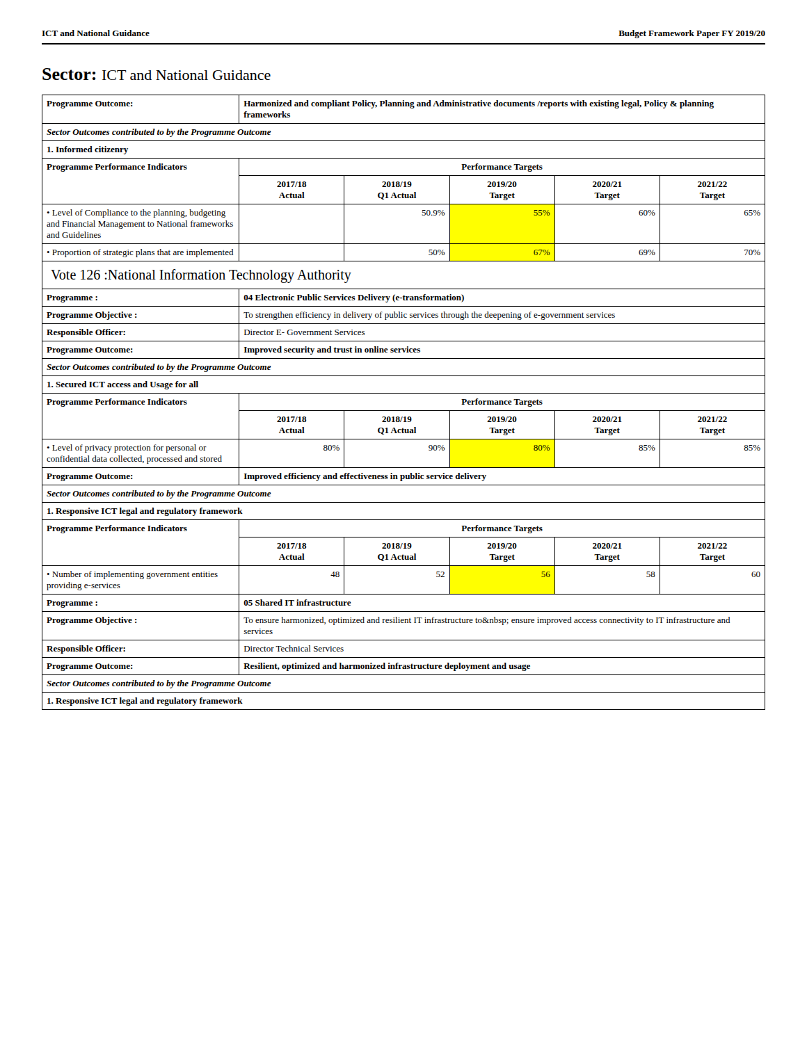ICT and National Guidance
Budget Framework Paper FY 2019/20
Sector: ICT and National Guidance
| Programme Outcome: | Harmonized and compliant Policy, Planning and Administrative documents /reports with existing legal, Policy & planning frameworks |
| Sector Outcomes contributed to by the Programme Outcome |
| 1. Informed citizenry |
| Programme Performance Indicators | Performance Targets |
| 2017/18 Actual | 2018/19 Q1 Actual | 2019/20 Target | 2020/21 Target | 2021/22 Target |
| • Level of Compliance to the planning, budgeting and Financial Management to National frameworks and Guidelines | | 50.9% | 55% | 60% | 65% |
| • Proportion of strategic plans that are implemented | | 50% | 67% | 69% | 70% |
| Vote 126 :National Information Technology Authority |
| Programme : | 04 Electronic Public Services Delivery (e-transformation) |
| Programme Objective : | To strengthen efficiency in delivery of public services through the deepening of e-government services |
| Responsible Officer: | Director E- Government Services |
| Programme Outcome: | Improved security and trust in online services |
| Sector Outcomes contributed to by the Programme Outcome |
| 1. Secured ICT access and Usage for all |
| Programme Performance Indicators | Performance Targets |
| 2017/18 Actual | 2018/19 Q1 Actual | 2019/20 Target | 2020/21 Target | 2021/22 Target |
| • Level of privacy protection for personal or confidential data collected, processed and stored | 80% | 90% | 80% | 85% | 85% |
| Programme Outcome: | Improved efficiency and effectiveness in public service delivery |
| Sector Outcomes contributed to by the Programme Outcome |
| 1. Responsive ICT legal and regulatory framework |
| Programme Performance Indicators | Performance Targets |
| 2017/18 Actual | 2018/19 Q1 Actual | 2019/20 Target | 2020/21 Target | 2021/22 Target |
| • Number of implementing government entities providing e-services | 48 | 52 | 56 | 58 | 60 |
| Programme : | 05 Shared IT infrastructure |
| Programme Objective : | To ensure harmonized, optimized and resilient IT infrastructure to&nbsp; ensure improved access connectivity to IT infrastructure and services |
| Responsible Officer: | Director Technical Services |
| Programme Outcome: | Resilient, optimized and harmonized infrastructure deployment and usage |
| Sector Outcomes contributed to by the Programme Outcome |
| 1. Responsive ICT legal and regulatory framework |